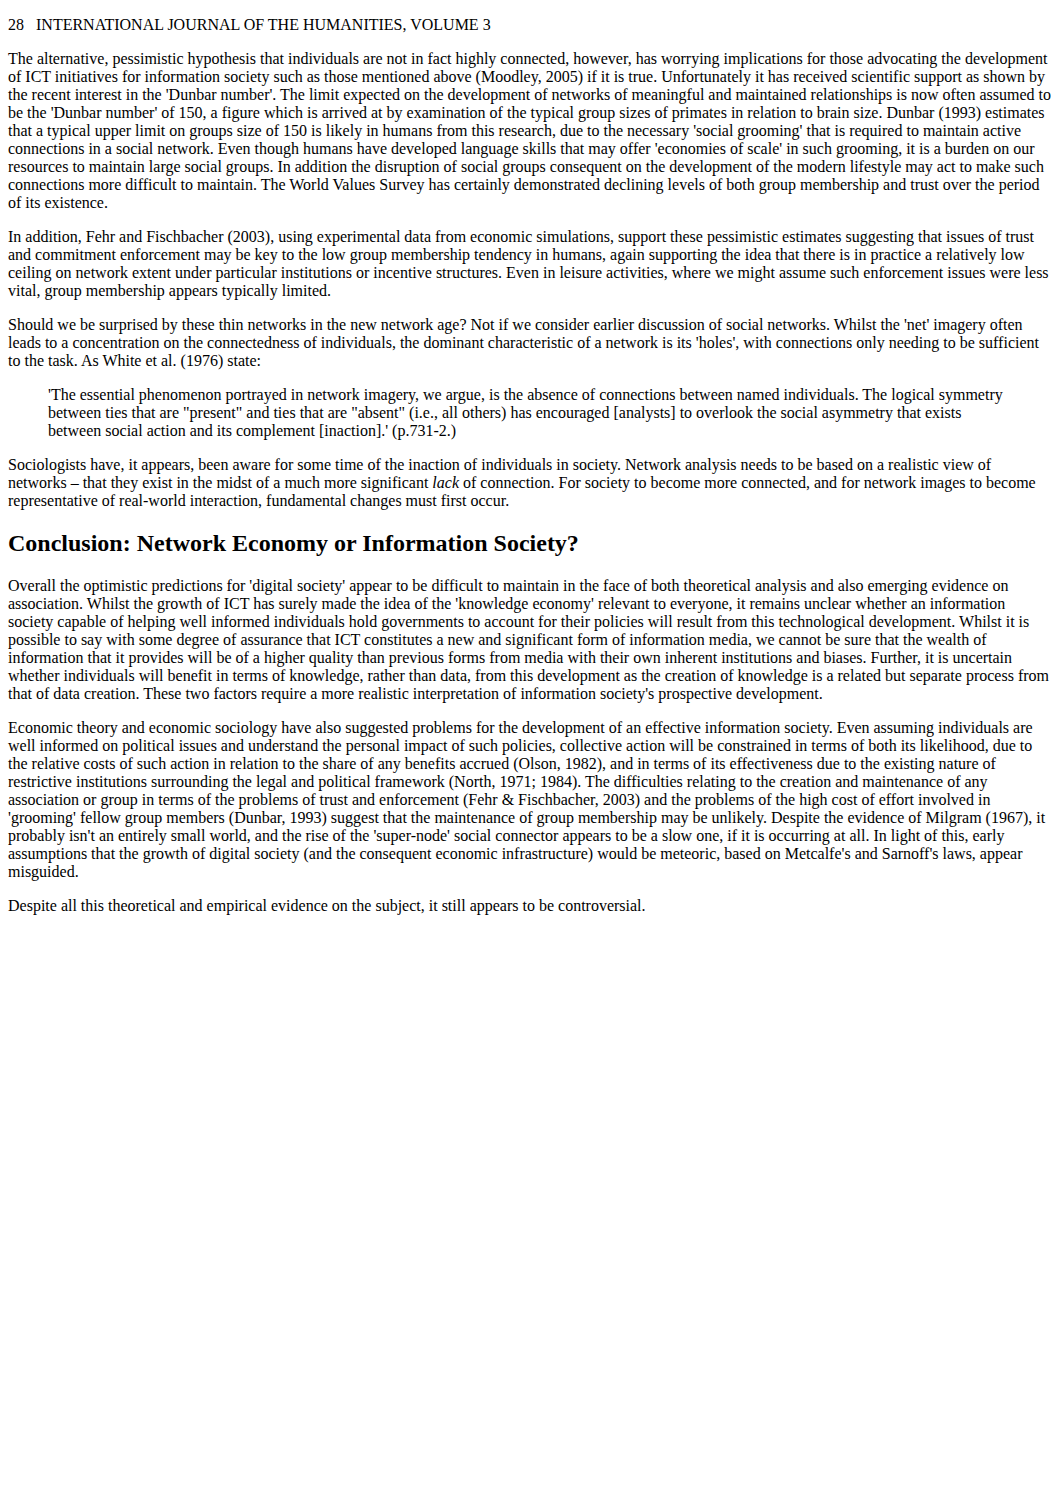28 INTERNATIONAL JOURNAL OF THE HUMANITIES, VOLUME 3
The alternative, pessimistic hypothesis that individuals are not in fact highly connected, however, has worrying implications for those advocating the development of ICT initiatives for information society such as those mentioned above (Moodley, 2005) if it is true. Unfortunately it has received scientific support as shown by the recent interest in the 'Dunbar number'. The limit expected on the development of networks of meaningful and maintained relationships is now often assumed to be the 'Dunbar number' of 150, a figure which is arrived at by examination of the typical group sizes of primates in relation to brain size. Dunbar (1993) estimates that a typical upper limit on groups size of 150 is likely in humans from this research, due to the necessary 'social grooming' that is required to maintain active connections in a social network. Even though humans have developed language skills that may offer 'economies of scale' in such grooming, it is a burden on our resources to maintain large social groups. In addition the disruption of social groups consequent on the development of the modern lifestyle may act to make such connections more difficult to maintain. The World Values Survey has certainly demonstrated declining levels of both group membership and trust over the period of its existence.
In addition, Fehr and Fischbacher (2003), using experimental data from economic simulations, support these pessimistic estimates suggesting that issues of trust and commitment enforcement may be key to the low group membership tendency in humans, again supporting the idea that there is in practice a relatively low ceiling on network extent under particular institutions or incentive structures. Even in leisure activities, where we might assume such enforcement issues were less vital, group membership appears typically limited.
Should we be surprised by these thin networks in the new network age? Not if we consider earlier discussion of social networks. Whilst the 'net' imagery often leads to a concentration on the connectedness of individuals, the dominant characteristic of a network is its 'holes', with connections only needing to be sufficient to the task. As White et al. (1976) state:
'The essential phenomenon portrayed in network imagery, we argue, is the absence of connections between named individuals. The logical symmetry between ties that are "present" and ties that are "absent" (i.e., all others) has encouraged [analysts] to overlook the social asymmetry that exists between social action and its complement [inaction].' (p.731-2.)
Sociologists have, it appears, been aware for some time of the inaction of individuals in society. Network analysis needs to be based on a realistic view of networks – that they exist in the midst of a much more significant lack of connection. For society to become more connected, and for network images to become representative of real-world interaction, fundamental changes must first occur.
Conclusion: Network Economy or Information Society?
Overall the optimistic predictions for 'digital society' appear to be difficult to maintain in the face of both theoretical analysis and also emerging evidence on association. Whilst the growth of ICT has surely made the idea of the 'knowledge economy' relevant to everyone, it remains unclear whether an information society capable of helping well informed individuals hold governments to account for their policies will result from this technological development. Whilst it is possible to say with some degree of assurance that ICT constitutes a new and significant form of information media, we cannot be sure that the wealth of information that it provides will be of a higher quality than previous forms from media with their own inherent institutions and biases. Further, it is uncertain whether individuals will benefit in terms of knowledge, rather than data, from this development as the creation of knowledge is a related but separate process from that of data creation. These two factors require a more realistic interpretation of information society's prospective development.
Economic theory and economic sociology have also suggested problems for the development of an effective information society. Even assuming individuals are well informed on political issues and understand the personal impact of such policies, collective action will be constrained in terms of both its likelihood, due to the relative costs of such action in relation to the share of any benefits accrued (Olson, 1982), and in terms of its effectiveness due to the existing nature of restrictive institutions surrounding the legal and political framework (North, 1971; 1984). The difficulties relating to the creation and maintenance of any association or group in terms of the problems of trust and enforcement (Fehr & Fischbacher, 2003) and the problems of the high cost of effort involved in 'grooming' fellow group members (Dunbar, 1993) suggest that the maintenance of group membership may be unlikely. Despite the evidence of Milgram (1967), it probably isn't an entirely small world, and the rise of the 'super-node' social connector appears to be a slow one, if it is occurring at all. In light of this, early assumptions that the growth of digital society (and the consequent economic infrastructure) would be meteoric, based on Metcalfe's and Sarnoff's laws, appear misguided.
Despite all this theoretical and empirical evidence on the subject, it still appears to be controversial.